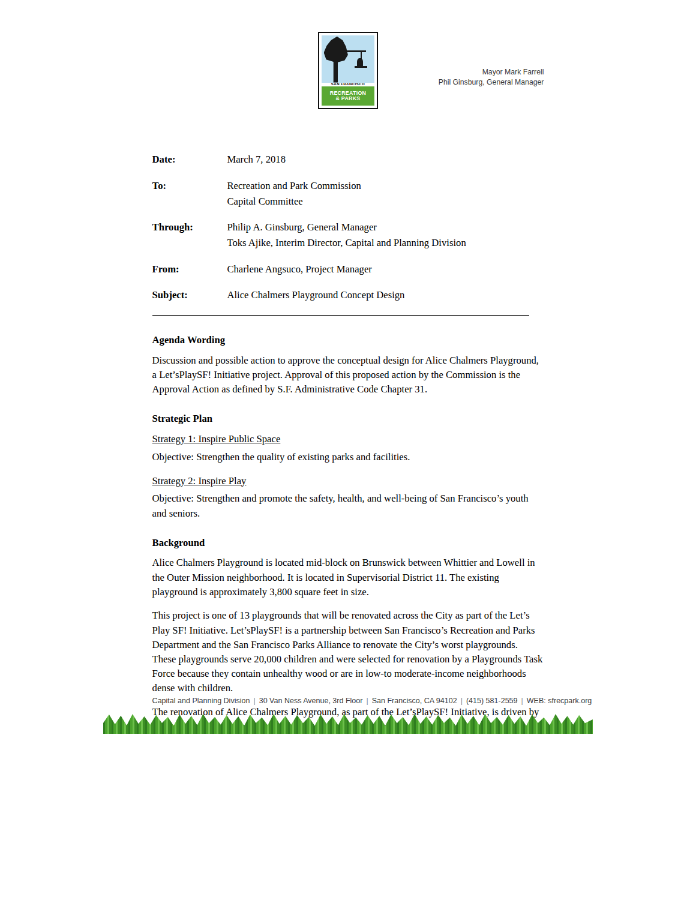SAN FRANCISCO
RECREATION & PARKS
Mayor Mark Farrell
Phil Ginsburg, General Manager
| Date: | March 7, 2018 |
| To: | Recreation and Park Commission Capital Committee |
| Through: | Philip A. Ginsburg, General Manager Toks Ajike, Interim Director, Capital and Planning Division |
| From: | Charlene Angsuco, Project Manager |
| Subject: | Alice Chalmers Playground Concept Design |
Agenda Wording
Discussion and possible action to approve the conceptual design for Alice Chalmers Playground, a Let’sPlaySF! Initiative project. Approval of this proposed action by the Commission is the Approval Action as defined by S.F. Administrative Code Chapter 31.
Strategic Plan
Strategy 1: Inspire Public Space
Objective: Strengthen the quality of existing parks and facilities.
Strategy 2: Inspire Play
Objective: Strengthen and promote the safety, health, and well-being of San Francisco’s youth and seniors.
Background
Alice Chalmers Playground is located mid-block on Brunswick between Whittier and Lowell in the Outer Mission neighborhood. It is located in Supervisorial District 11. The existing playground is approximately 3,800 square feet in size.
This project is one of 13 playgrounds that will be renovated across the City as part of the Let’s Play SF! Initiative. Let’sPlaySF! is a partnership between San Francisco’s Recreation and Parks Department and the San Francisco Parks Alliance to renovate the City’s worst playgrounds. These playgrounds serve 20,000 children and were selected for renovation by a Playgrounds Task Force because they contain unhealthy wood or are in low-to moderate-income neighborhoods dense with children.
The renovation of Alice Chalmers Playground, as part of the Let’sPlaySF! Initiative, is driven by the transformative power of play centered around three main ideas:
Capital and Planning Division|30 Van Ness Avenue, 3rd Floor|San Francisco, CA 94102|(415) 581-2559|WEB: sfrecpark.org